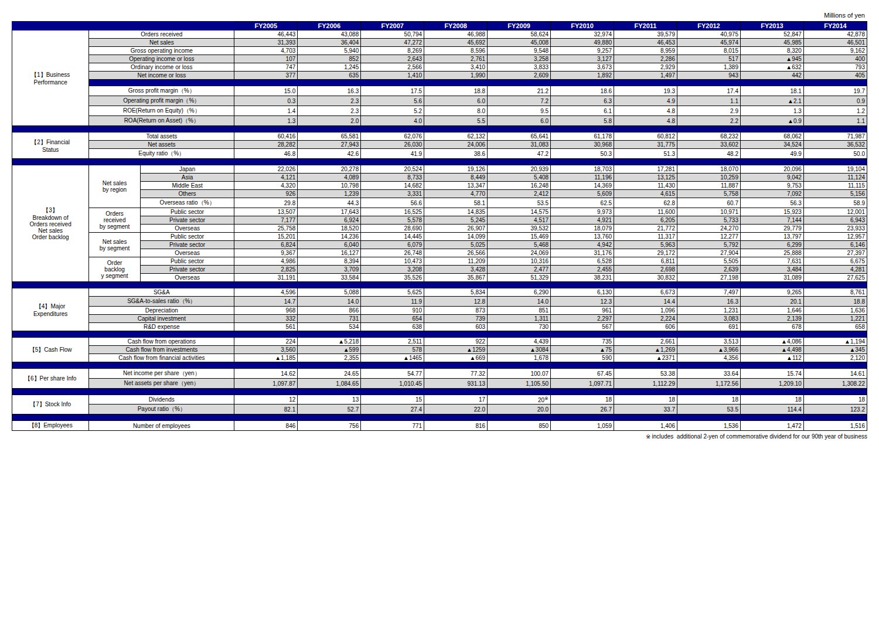Millions of yen
| | FY2005 | FY2006 | FY2007 | FY2008 | FY2009 | FY2010 | FY2011 | FY2012 | FY2013 | FY2014 |
| 【1】Business Performance | Orders received | 46,443 | 43,088 | 50,794 | 46,988 | 58,624 | 32,974 | 39,579 | 40,975 | 52,847 | 42,878 |
| Net sales | 31,393 | 36,404 | 47,272 | 45,692 | 45,008 | 49,880 | 46,453 | 45,974 | 45,985 | 46,501 |
| Gross operating income | 4,703 | 5,940 | 8,269 | 8,596 | 9,548 | 9,257 | 8,959 | 8,015 | 8,320 | 9,162 |
| Operating income or loss | 107 | 852 | 2,643 | 2,761 | 3,258 | 3,127 | 2,286 | 517 | ▲945 | 400 |
| Ordinary income or loss | 747 | 1,245 | 2,566 | 3,410 | 3,833 | 3,673 | 2,929 | 1,389 | ▲632 | 793 |
| Net income or loss | 377 | 635 | 1,410 | 1,990 | 2,609 | 1,892 | 1,497 | 943 | 442 | 405 |
| Gross profit margin（%） | 15.0 | 16.3 | 17.5 | 18.8 | 21.2 | 18.6 | 19.3 | 17.4 | 18.1 | 19.7 |
| Operating profit margin（%） | 0.3 | 2.3 | 5.6 | 6.0 | 7.2 | 6.3 | 4.9 | 1.1 | ▲2.1 | 0.9 |
| ROE(Return on Equity)（%） | 1.4 | 2.3 | 5.2 | 8.0 | 9.5 | 6.1 | 4.8 | 2.9 | 1.3 | 1.2 |
| ROA(Return on Asset)（%） | 1.3 | 2.0 | 4.0 | 5.5 | 6.0 | 5.8 | 4.8 | 2.2 | ▲0.9 | 1.1 |
| 【2】Financial Status | Total assets | 60,416 | 65,581 | 62,076 | 62,132 | 65,641 | 61,178 | 60,812 | 68,232 | 68,062 | 71,987 |
| Net assets | 28,282 | 27,943 | 26,030 | 24,006 | 31,083 | 30,968 | 31,775 | 33,602 | 34,524 | 36,532 |
| Equity ratio（%） | 46.8 | 42.6 | 41.9 | 38.6 | 47.2 | 50.3 | 51.3 | 48.2 | 49.9 | 50.0 |
| 【3】 Breakdown of Orders received Net sales Order backlog | Net sales by region | Japan | 22,026 | 20,278 | 20,524 | 19,126 | 20,939 | 18,703 | 17,281 | 18,070 | 20,096 | 19,104 |
| Asia | 4,121 | 4,089 | 8,733 | 8,449 | 5,408 | 11,196 | 13,125 | 10,259 | 9,042 | 11,124 |
| Middle East | 4,320 | 10,798 | 14,682 | 13,347 | 16,248 | 14,369 | 11,430 | 11,887 | 9,753 | 11,115 |
| Others | 926 | 1,239 | 3,331 | 4,770 | 2,412 | 5,609 | 4,615 | 5,758 | 7,092 | 5,156 |
| Overseas ratio（%） | 29.8 | 44.3 | 56.6 | 58.1 | 53.5 | 62.5 | 62.8 | 60.7 | 56.3 | 58.9 |
| Orders received by segment | Public sector | 13,507 | 17,643 | 16,525 | 14,835 | 14,575 | 9,973 | 11,600 | 10,971 | 15,923 | 12,001 |
| Private sector | 7,177 | 6,924 | 5,578 | 5,245 | 4,517 | 4,921 | 6,205 | 5,733 | 7,144 | 6,943 |
| Overseas | 25,758 | 18,520 | 28,690 | 26,907 | 39,532 | 18,079 | 21,772 | 24,270 | 29,779 | 23,933 |
| Net sales by segment | Public sector | 15,201 | 14,236 | 14,445 | 14,099 | 15,469 | 13,760 | 11,317 | 12,277 | 13,797 | 12,957 |
| Private sector | 6,824 | 6,040 | 6,079 | 5,025 | 5,468 | 4,942 | 5,963 | 5,792 | 6,299 | 6,146 |
| Overseas | 9,367 | 16,127 | 26,748 | 26,566 | 24,069 | 31,176 | 29,172 | 27,904 | 25,888 | 27,397 |
| Order backlog y segment | Public sector | 4,986 | 8,394 | 10,473 | 11,209 | 10,316 | 6,528 | 6,811 | 5,505 | 7,631 | 6,675 |
| Private sector | 2,825 | 3,709 | 3,208 | 3,428 | 2,477 | 2,455 | 2,698 | 2,639 | 3,484 | 4,281 |
| Overseas | 31,191 | 33,584 | 35,526 | 35,867 | 51,329 | 38,231 | 30,832 | 27,198 | 31,089 | 27,625 |
| 【4】Major Expenditures | SG&A | 4,596 | 5,088 | 5,625 | 5,834 | 6,290 | 6,130 | 6,673 | 7,497 | 9,265 | 8,761 |
| SG&A-to-sales ratio（%） | 14.7 | 14.0 | 11.9 | 12.8 | 14.0 | 12.3 | 14.4 | 16.3 | 20.1 | 18.8 |
| Depreciation | 968 | 866 | 910 | 873 | 851 | 961 | 1,096 | 1,231 | 1,646 | 1,636 |
| Capital investment | 332 | 731 | 654 | 739 | 1,311 | 2,297 | 2,224 | 3,083 | 2,139 | 1,221 |
| R&D expense | 561 | 534 | 638 | 603 | 730 | 567 | 606 | 691 | 678 | 658 |
| 【5】Cash Flow | Cash flow from operations | 224 | ▲5,218 | 2,511 | 922 | 4,439 | 735 | 2,661 | 3,513 | ▲4,086 | ▲1,194 |
| Cash flow from investments | 3,560 | ▲599 | 578 | ▲1259 | ▲3084 | ▲75 | ▲1,269 | ▲3,966 | ▲4,498 | ▲345 |
| Cash flow from financial activities | ▲1,185 | 2,355 | ▲1465 | ▲669 | 1,678 | 590 | ▲2371 | 4,356 | ▲112 | 2,120 |
| 【6】Per share Info | Net income per share（yen） | 14.62 | 24.65 | 54.77 | 77.32 | 100.07 | 67.45 | 53.38 | 33.64 | 15.74 | 14.61 |
| Net assets per share（yen） | 1,097.87 | 1,084.65 | 1,010.45 | 931.13 | 1,105.50 | 1,097.71 | 1,112.29 | 1,172.56 | 1,209.10 | 1,308.22 |
| 【7】Stock Info | Dividends | 12 | 13 | 15 | 17 | 20 ※ | 18 | 18 | 18 | 18 | 18 |
| Payout ratio（%） | 82.1 | 52.7 | 27.4 | 22.0 | 20.0 | 26.7 | 33.7 | 53.5 | 114.4 | 123.2 |
| 【8】Employees | Number of employees | 846 | 756 | 771 | 816 | 850 | 1,059 | 1,406 | 1,536 | 1,472 | 1,516 |
※ includes additional 2-yen of commemorative dividend for our 90th year of business